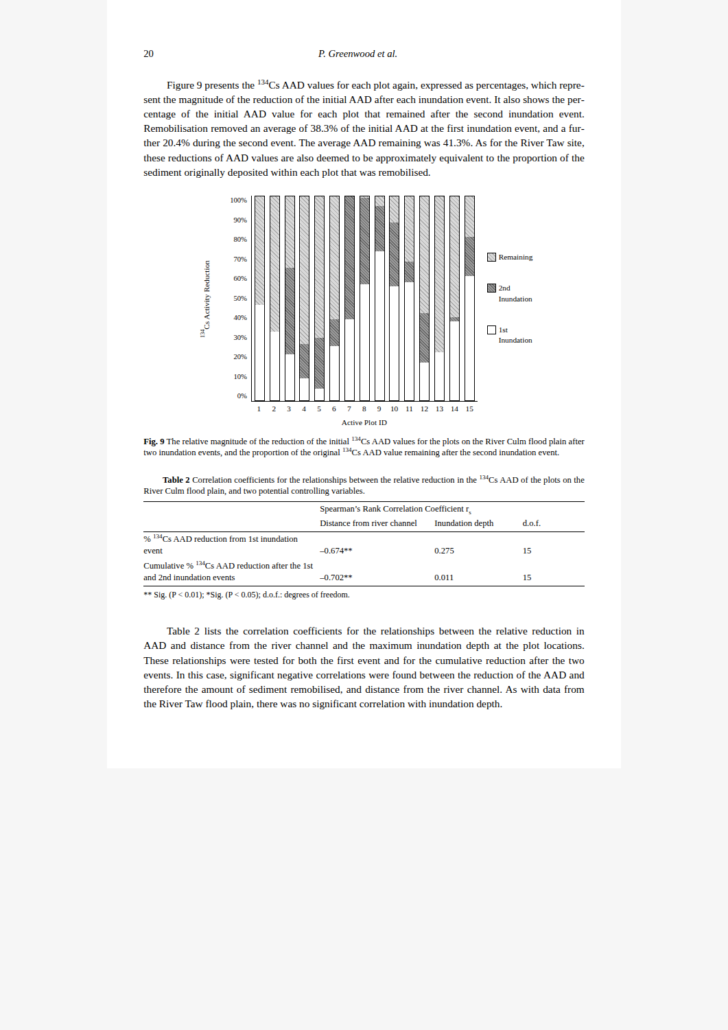20
P. Greenwood et al.
Figure 9 presents the 134Cs AAD values for each plot again, expressed as percentages, which represent the magnitude of the reduction of the initial AAD after each inundation event. It also shows the percentage of the initial AAD value for each plot that remained after the second inundation event. Remobilisation removed an average of 38.3% of the initial AAD at the first inundation event, and a further 20.4% during the second event. The average AAD remaining was 41.3%. As for the River Taw site, these reductions of AAD values are also deemed to be approximately equivalent to the proportion of the sediment originally deposited within each plot that was remobilised.
134Cs Activity Reduction
100% 90% 80% 70% 60% 50% 40% 30% 20% 10% 0%
12345 678910 1112131415
Active Plot ID
Remaining
2nd
Inundation
1st
Inundation
Fig. 9 The relative magnitude of the reduction of the initial 134Cs AAD values for the plots on the River Culm flood plain after two inundation events, and the proportion of the original 134Cs AAD value remaining after the second inundation event.
Table 2 Correlation coefficients for the relationships between the relative reduction in the 134Cs AAD of the plots on the River Culm flood plain, and two potential controlling variables.
| | Spearman’s Rank Correlation Coefficient r s |
| --- | --- |
| | Distance from river channel | Inundation depth | d.o.f. |
| % 134 Cs AAD reduction from 1st inundation event | –0.674** | 0.275 | 15 |
| Cumulative % 134 Cs AAD reduction after the 1st and 2nd inundation events | –0.702** | 0.011 | 15 |
** Sig. (P < 0.01); *Sig. (P < 0.05); d.o.f.: degrees of freedom.
Table 2 lists the correlation coefficients for the relationships between the relative reduction in AAD and distance from the river channel and the maximum inundation depth at the plot locations. These relationships were tested for both the first event and for the cumulative reduction after the two events. In this case, significant negative correlations were found between the reduction of the AAD and therefore the amount of sediment remobilised, and distance from the river channel. As with data from the River Taw flood plain, there was no significant correlation with inundation depth.